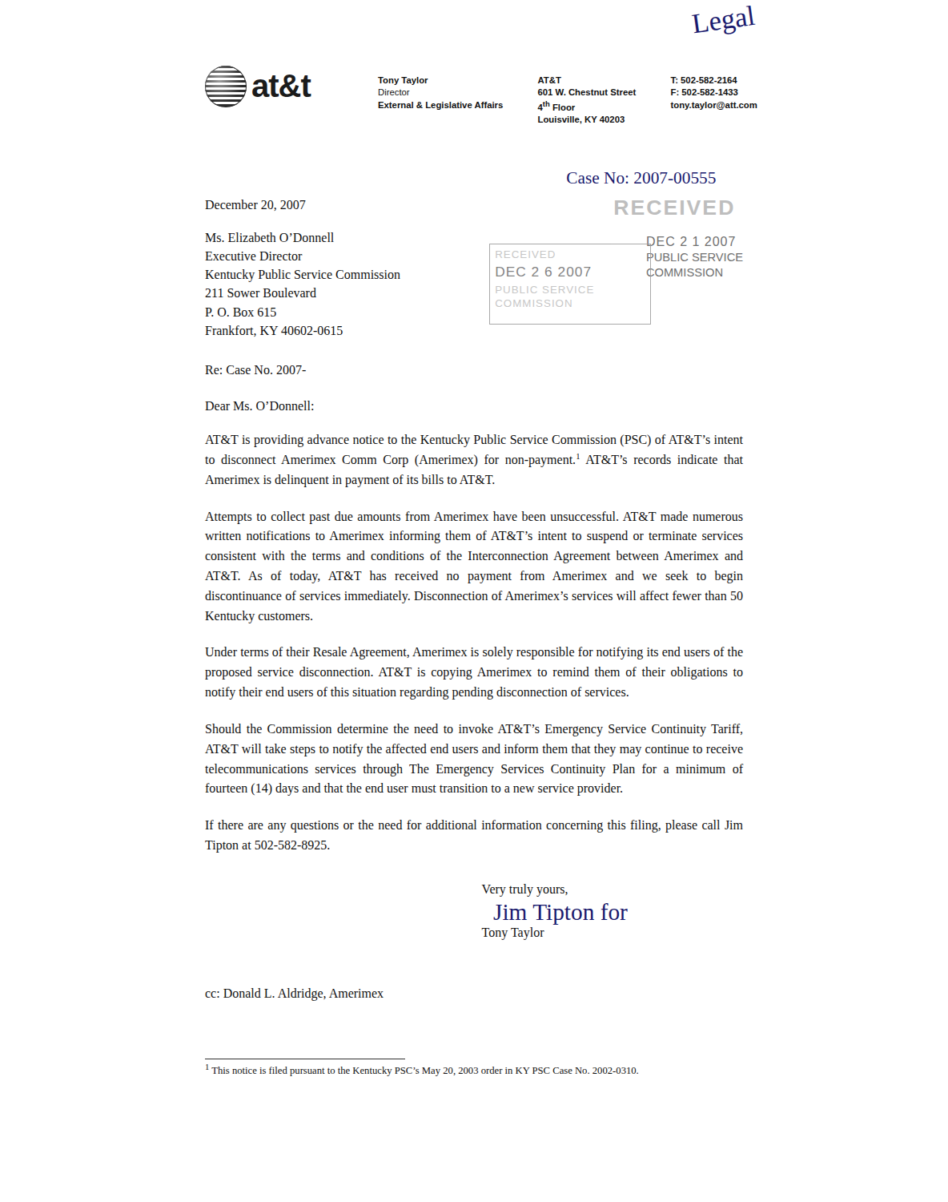Legal
at&t
Tony Taylor
Director
External & Legislative Affairs
AT&T
601 W. Chestnut Street
4th Floor
Louisville, KY 40203
T: 502-582-2164
F: 502-582-1433
tony.taylor@att.com
Case No: 2007-00555
December 20, 2007
Ms. Elizabeth O’Donnell
Executive Director
Kentucky Public Service Commission
211 Sower Boulevard
P. O. Box 615
Frankfort, KY 40602-0615
RECEIVED
DEC 2 1 2007
PUBLIC SERVICE
COMMISSION
RECEIVED
DEC 2 6 2007
PUBLIC SERVICE
COMMISSION
Re: Case No. 2007-
Dear Ms. O’Donnell:
AT&T is providing advance notice to the Kentucky Public Service Commission (PSC) of AT&T’s intent to disconnect Amerimex Comm Corp (Amerimex) for non-payment.1 AT&T’s records indicate that Amerimex is delinquent in payment of its bills to AT&T.
Attempts to collect past due amounts from Amerimex have been unsuccessful. AT&T made numerous written notifications to Amerimex informing them of AT&T’s intent to suspend or terminate services consistent with the terms and conditions of the Interconnection Agreement between Amerimex and AT&T. As of today, AT&T has received no payment from Amerimex and we seek to begin discontinuance of services immediately. Disconnection of Amerimex’s services will affect fewer than 50 Kentucky customers.
Under terms of their Resale Agreement, Amerimex is solely responsible for notifying its end users of the proposed service disconnection. AT&T is copying Amerimex to remind them of their obligations to notify their end users of this situation regarding pending disconnection of services.
Should the Commission determine the need to invoke AT&T’s Emergency Service Continuity Tariff, AT&T will take steps to notify the affected end users and inform them that they may continue to receive telecommunications services through The Emergency Services Continuity Plan for a minimum of fourteen (14) days and that the end user must transition to a new service provider.
If there are any questions or the need for additional information concerning this filing, please call Jim Tipton at 502-582-8925.
Very truly yours,
Jim Tipton for
Tony Taylor
cc: Donald L. Aldridge, Amerimex
1 This notice is filed pursuant to the Kentucky PSC’s May 20, 2003 order in KY PSC Case No. 2002-0310.